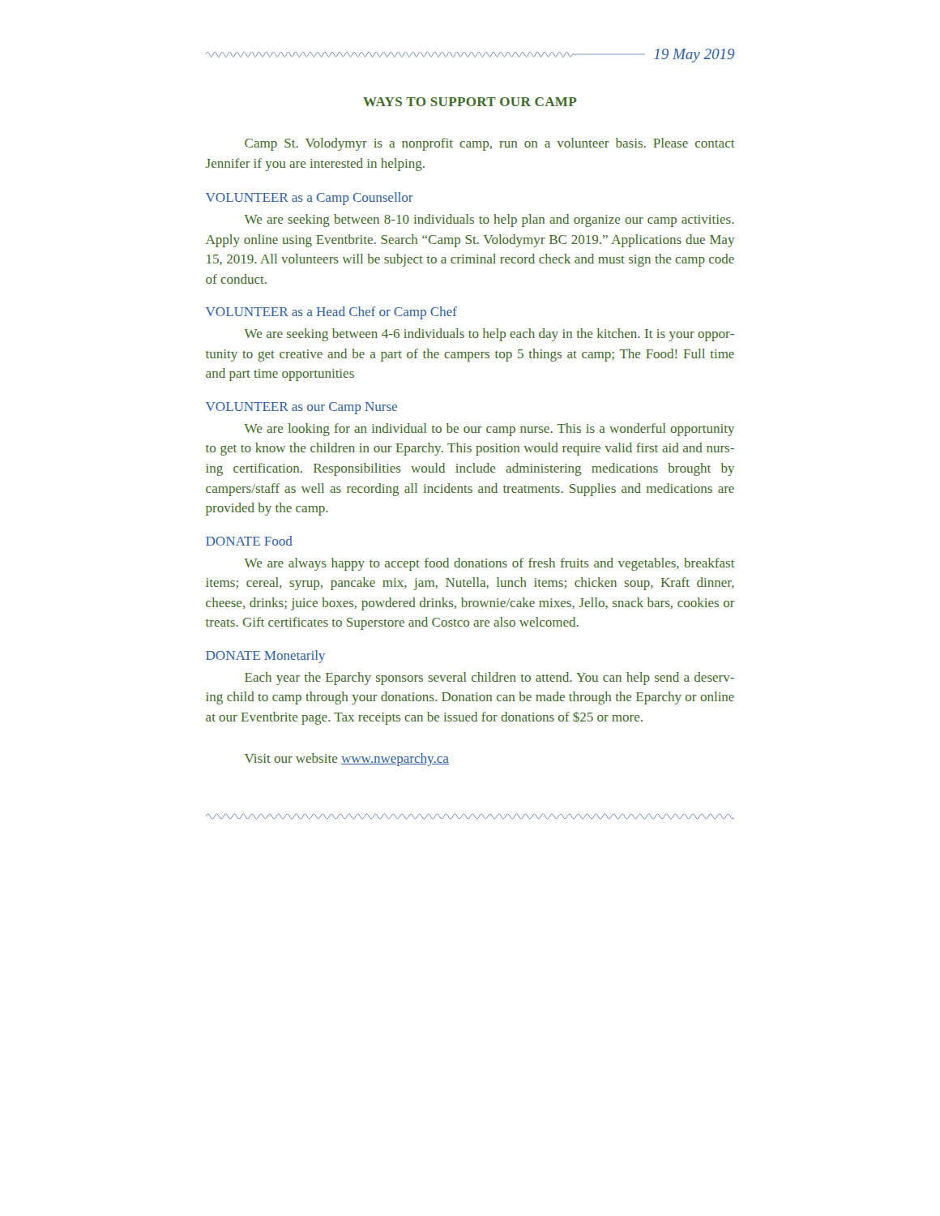19 May 2019
WAYS TO SUPPORT OUR CAMP
Camp St. Volodymyr is a nonprofit camp, run on a volunteer basis. Please contact Jennifer if you are interested in helping.
VOLUNTEER as a Camp Counsellor
We are seeking between 8-10 individuals to help plan and organize our camp activities. Apply online using Eventbrite. Search “Camp St. Volodymyr BC 2019.” Applications due May 15, 2019. All volunteers will be subject to a criminal record check and must sign the camp code of conduct.
VOLUNTEER as a Head Chef or Camp Chef
We are seeking between 4-6 individuals to help each day in the kitchen. It is your opportunity to get creative and be a part of the campers top 5 things at camp; The Food! Full time and part time opportunities
VOLUNTEER as our Camp Nurse
We are looking for an individual to be our camp nurse. This is a wonderful opportunity to get to know the children in our Eparchy. This position would require valid first aid and nursing certification. Responsibilities would include administering medications brought by campers/staff as well as recording all incidents and treatments. Supplies and medications are provided by the camp.
DONATE Food
We are always happy to accept food donations of fresh fruits and vegetables, breakfast items; cereal, syrup, pancake mix, jam, Nutella, lunch items; chicken soup, Kraft dinner, cheese, drinks; juice boxes, powdered drinks, brownie/cake mixes, Jello, snack bars, cookies or treats. Gift certificates to Superstore and Costco are also welcomed.
DONATE Monetarily
Each year the Eparchy sponsors several children to attend. You can help send a deserving child to camp through your donations. Donation can be made through the Eparchy or online at our Eventbrite page. Tax receipts can be issued for donations of $25 or more.
Visit our website www.nweparchy.ca